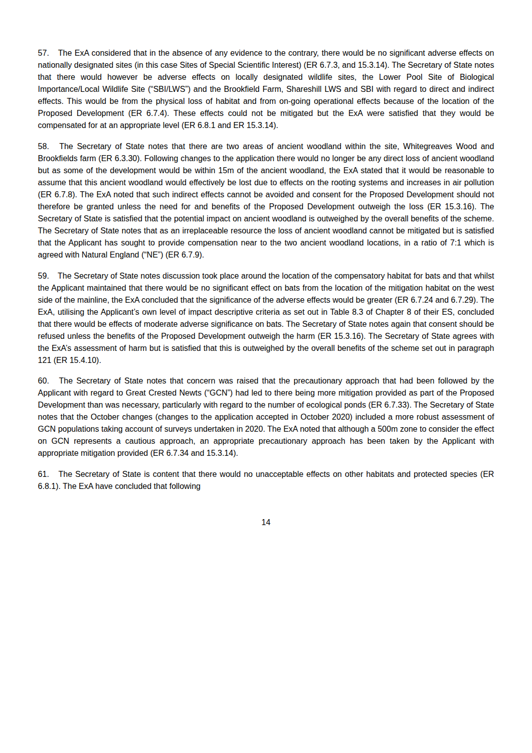57. The ExA considered that in the absence of any evidence to the contrary, there would be no significant adverse effects on nationally designated sites (in this case Sites of Special Scientific Interest) (ER 6.7.3, and 15.3.14). The Secretary of State notes that there would however be adverse effects on locally designated wildlife sites, the Lower Pool Site of Biological Importance/Local Wildlife Site (“SBI/LWS”) and the Brookfield Farm, Shareshill LWS and SBI with regard to direct and indirect effects. This would be from the physical loss of habitat and from on-going operational effects because of the location of the Proposed Development (ER 6.7.4). These effects could not be mitigated but the ExA were satisfied that they would be compensated for at an appropriate level (ER 6.8.1 and ER 15.3.14).
58. The Secretary of State notes that there are two areas of ancient woodland within the site, Whitegreaves Wood and Brookfields farm (ER 6.3.30). Following changes to the application there would no longer be any direct loss of ancient woodland but as some of the development would be within 15m of the ancient woodland, the ExA stated that it would be reasonable to assume that this ancient woodland would effectively be lost due to effects on the rooting systems and increases in air pollution (ER 6.7.8). The ExA noted that such indirect effects cannot be avoided and consent for the Proposed Development should not therefore be granted unless the need for and benefits of the Proposed Development outweigh the loss (ER 15.3.16). The Secretary of State is satisfied that the potential impact on ancient woodland is outweighed by the overall benefits of the scheme. The Secretary of State notes that as an irreplaceable resource the loss of ancient woodland cannot be mitigated but is satisfied that the Applicant has sought to provide compensation near to the two ancient woodland locations, in a ratio of 7:1 which is agreed with Natural England (“NE”) (ER 6.7.9).
59. The Secretary of State notes discussion took place around the location of the compensatory habitat for bats and that whilst the Applicant maintained that there would be no significant effect on bats from the location of the mitigation habitat on the west side of the mainline, the ExA concluded that the significance of the adverse effects would be greater (ER 6.7.24 and 6.7.29). The ExA, utilising the Applicant’s own level of impact descriptive criteria as set out in Table 8.3 of Chapter 8 of their ES, concluded that there would be effects of moderate adverse significance on bats. The Secretary of State notes again that consent should be refused unless the benefits of the Proposed Development outweigh the harm (ER 15.3.16). The Secretary of State agrees with the ExA’s assessment of harm but is satisfied that this is outweighed by the overall benefits of the scheme set out in paragraph 121 (ER 15.4.10).
60. The Secretary of State notes that concern was raised that the precautionary approach that had been followed by the Applicant with regard to Great Crested Newts (“GCN”) had led to there being more mitigation provided as part of the Proposed Development than was necessary, particularly with regard to the number of ecological ponds (ER 6.7.33). The Secretary of State notes that the October changes (changes to the application accepted in October 2020) included a more robust assessment of GCN populations taking account of surveys undertaken in 2020. The ExA noted that although a 500m zone to consider the effect on GCN represents a cautious approach, an appropriate precautionary approach has been taken by the Applicant with appropriate mitigation provided (ER 6.7.34 and 15.3.14).
61. The Secretary of State is content that there would no unacceptable effects on other habitats and protected species (ER 6.8.1). The ExA have concluded that following
14